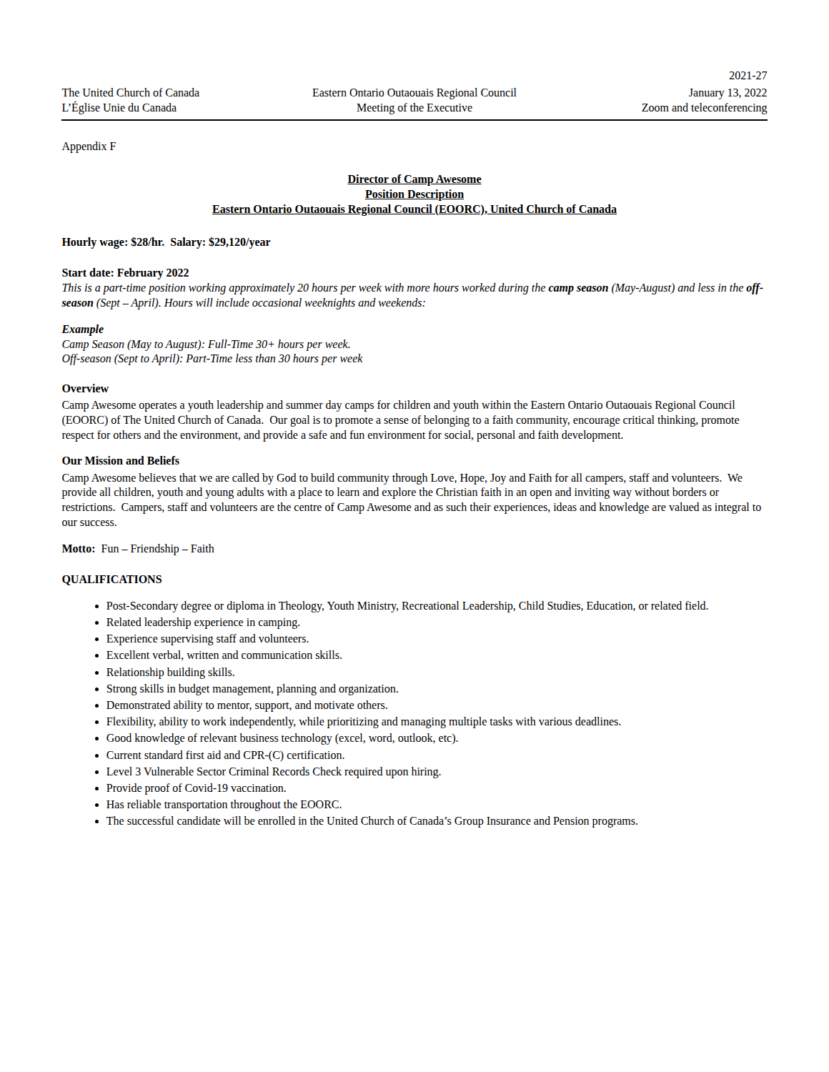2021-27
| The United Church of Canada | Eastern Ontario Outaouais Regional Council | January 13, 2022 |
| L’Église Unie du Canada | Meeting of the Executive | Zoom and teleconferencing |
Appendix F
Director of Camp Awesome
Position Description
Eastern Ontario Outaouais Regional Council (EOORC), United Church of Canada
Hourly wage: $28/hr. Salary: $29,120/year
Start date: February 2022
This is a part-time position working approximately 20 hours per week with more hours worked during the camp season (May-August) and less in the off-season (Sept – April). Hours will include occasional weeknights and weekends:
Example
Camp Season (May to August): Full-Time 30+ hours per week.
Off-season (Sept to April): Part-Time less than 30 hours per week
Overview
Camp Awesome operates a youth leadership and summer day camps for children and youth within the Eastern Ontario Outaouais Regional Council (EOORC) of The United Church of Canada. Our goal is to promote a sense of belonging to a faith community, encourage critical thinking, promote respect for others and the environment, and provide a safe and fun environment for social, personal and faith development.
Our Mission and Beliefs
Camp Awesome believes that we are called by God to build community through Love, Hope, Joy and Faith for all campers, staff and volunteers. We provide all children, youth and young adults with a place to learn and explore the Christian faith in an open and inviting way without borders or restrictions. Campers, staff and volunteers are the centre of Camp Awesome and as such their experiences, ideas and knowledge are valued as integral to our success.
Motto: Fun – Friendship – Faith
QUALIFICATIONS
Post-Secondary degree or diploma in Theology, Youth Ministry, Recreational Leadership, Child Studies, Education, or related field.
Related leadership experience in camping.
Experience supervising staff and volunteers.
Excellent verbal, written and communication skills.
Relationship building skills.
Strong skills in budget management, planning and organization.
Demonstrated ability to mentor, support, and motivate others.
Flexibility, ability to work independently, while prioritizing and managing multiple tasks with various deadlines.
Good knowledge of relevant business technology (excel, word, outlook, etc).
Current standard first aid and CPR-(C) certification.
Level 3 Vulnerable Sector Criminal Records Check required upon hiring.
Provide proof of Covid-19 vaccination.
Has reliable transportation throughout the EOORC.
The successful candidate will be enrolled in the United Church of Canada’s Group Insurance and Pension programs.